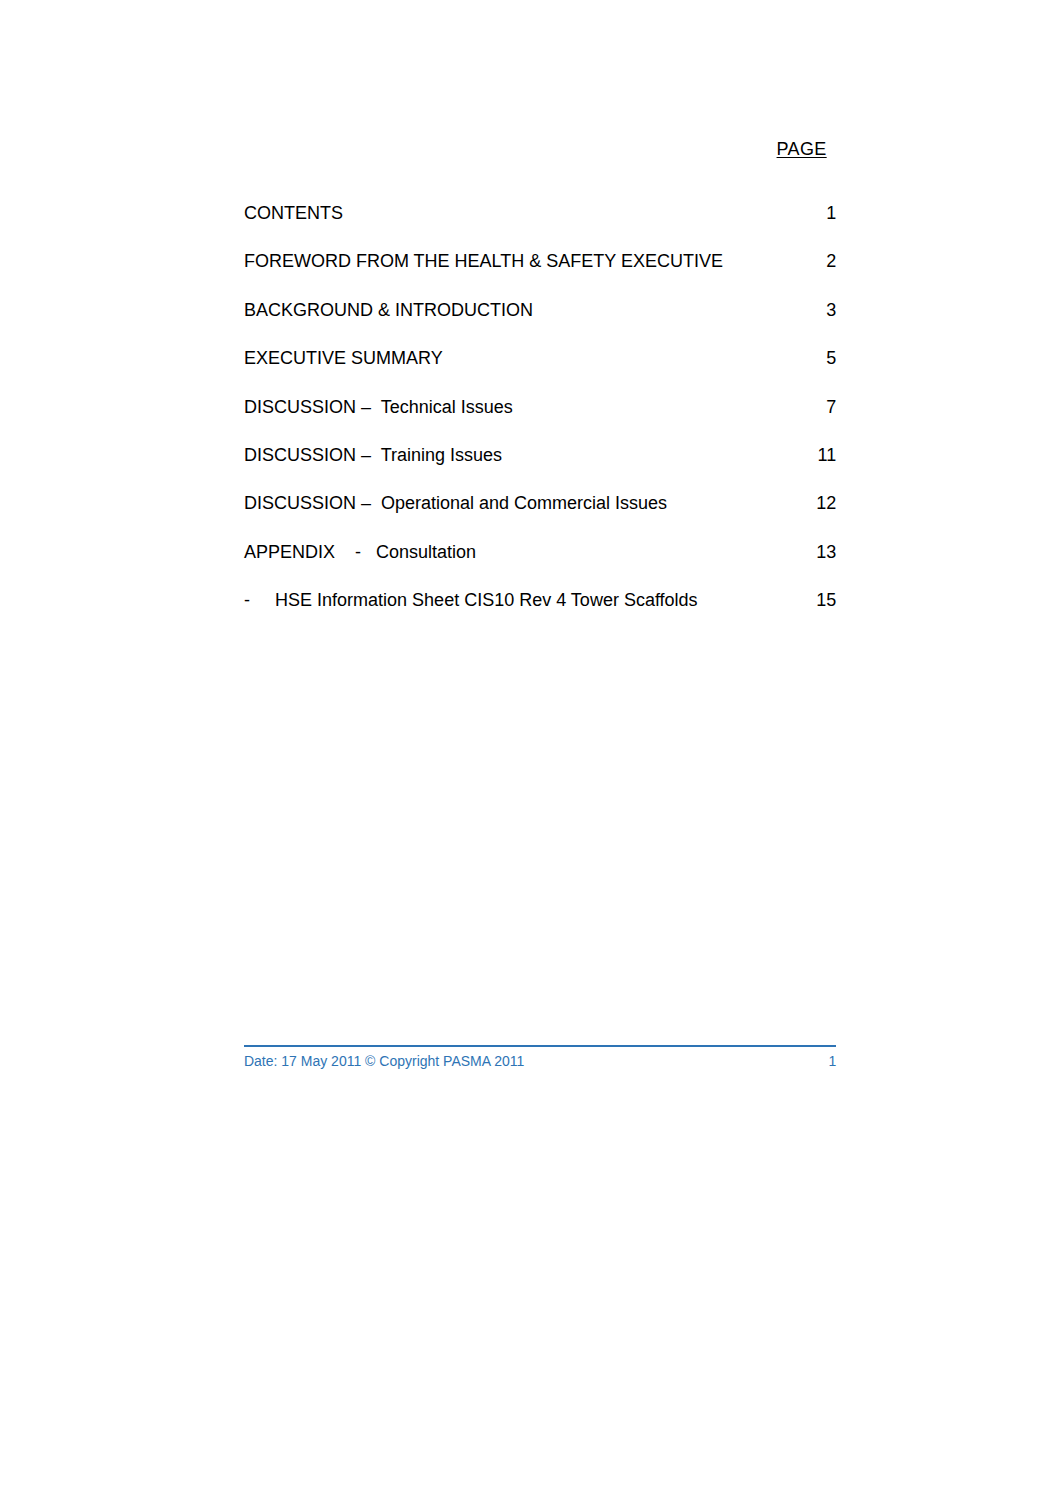PAGE
| CONTENTS | 1 |
| FOREWORD FROM THE HEALTH & SAFETY EXECUTIVE | 2 |
| BACKGROUND & INTRODUCTION | 3 |
| EXECUTIVE SUMMARY | 5 |
| DISCUSSION – Technical Issues | 7 |
| DISCUSSION – Training Issues | 11 |
| DISCUSSION – Operational and Commercial Issues | 12 |
| APPENDIX - Consultation | 13 |
| - HSE Information Sheet CIS10 Rev 4 Tower Scaffolds | 15 |
Date: 17 May 2011 © Copyright PASMA 2011
1